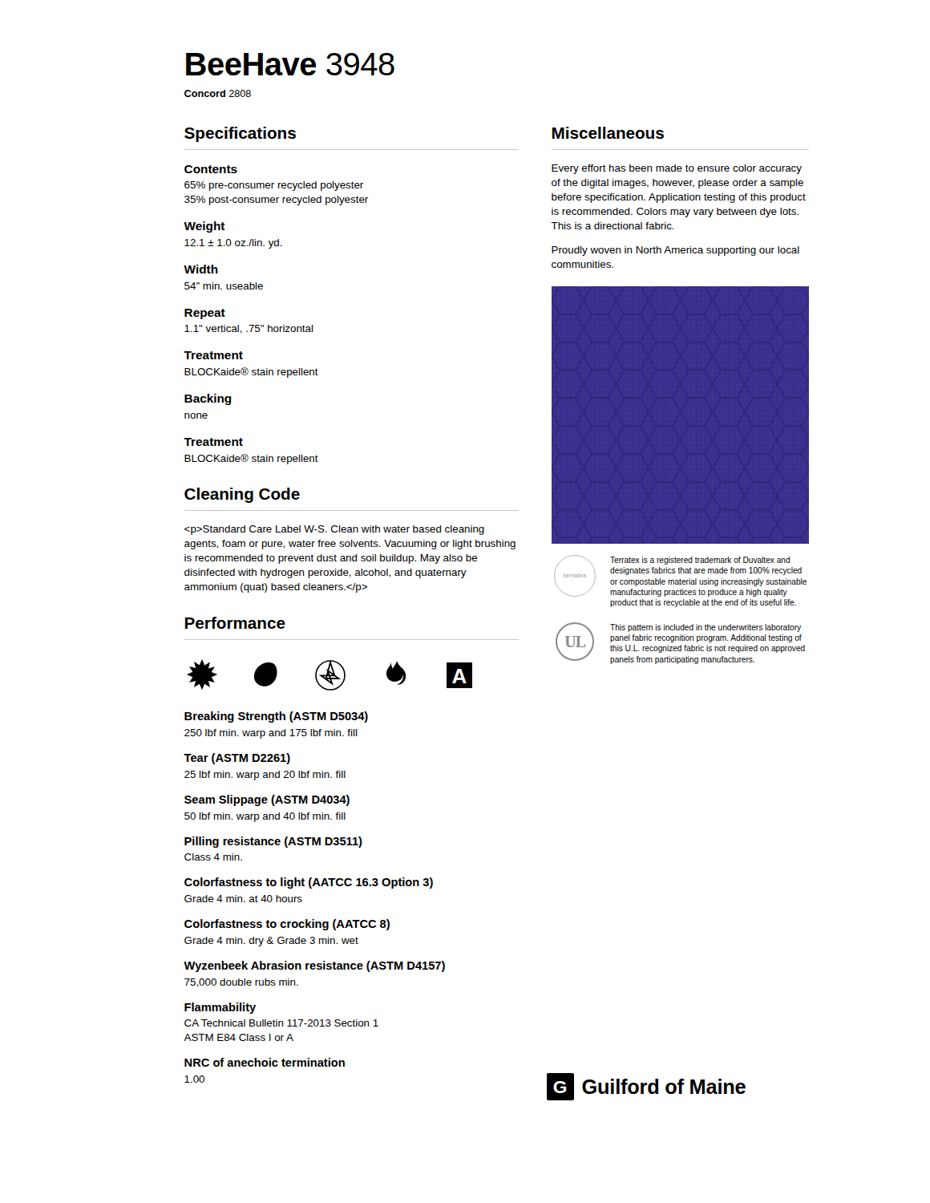BeeHave 3948
Concord 2808
Specifications
Contents
65% pre-consumer recycled polyester
35% post-consumer recycled polyester
Weight
12.1 ± 1.0 oz./lin. yd.
Width
54" min. useable
Repeat
1.1" vertical, .75" horizontal
Treatment
BLOCKaide® stain repellent
Backing
none
Treatment
BLOCKaide® stain repellent
Cleaning Code
<p>Standard Care Label W-S. Clean with water based cleaning agents, foam or pure, water free solvents. Vacuuming or light brushing is recommended to prevent dust and soil buildup. May also be disinfected with hydrogen peroxide, alcohol, and quaternary ammonium (quat) based cleaners.</p>
Performance
A
Breaking Strength (ASTM D5034)
250 lbf min. warp and 175 lbf min. fill
Tear (ASTM D2261)
25 lbf min. warp and 20 lbf min. fill
Seam Slippage (ASTM D4034)
50 lbf min. warp and 40 lbf min. fill
Pilling resistance (ASTM D3511)
Class 4 min.
Colorfastness to light (AATCC 16.3 Option 3)
Grade 4 min. at 40 hours
Colorfastness to crocking (AATCC 8)
Grade 4 min. dry & Grade 3 min. wet
Wyzenbeek Abrasion resistance (ASTM D4157)
75,000 double rubs min.
Flammability
CA Technical Bulletin 117-2013 Section 1
ASTM E84 Class I or A
NRC of anechoic termination
1.00
Miscellaneous
Every effort has been made to ensure color accuracy of the digital images, however, please order a sample before specification. Application testing of this product is recommended. Colors may vary between dye lots. This is a directional fabric.
Proudly woven in North America supporting our local communities.
terratex
Terratex is a registered trademark of Duvaltex and designates fabrics that are made from 100% recycled or compostable material using increasingly sustainable manufacturing practices to produce a high quality product that is recyclable at the end of its useful life.
UL
This pattern is included in the underwriters laboratory panel fabric recognition program. Additional testing of this U.L. recognized fabric is not required on approved panels from participating manufacturers.
G
Guilford of Maine